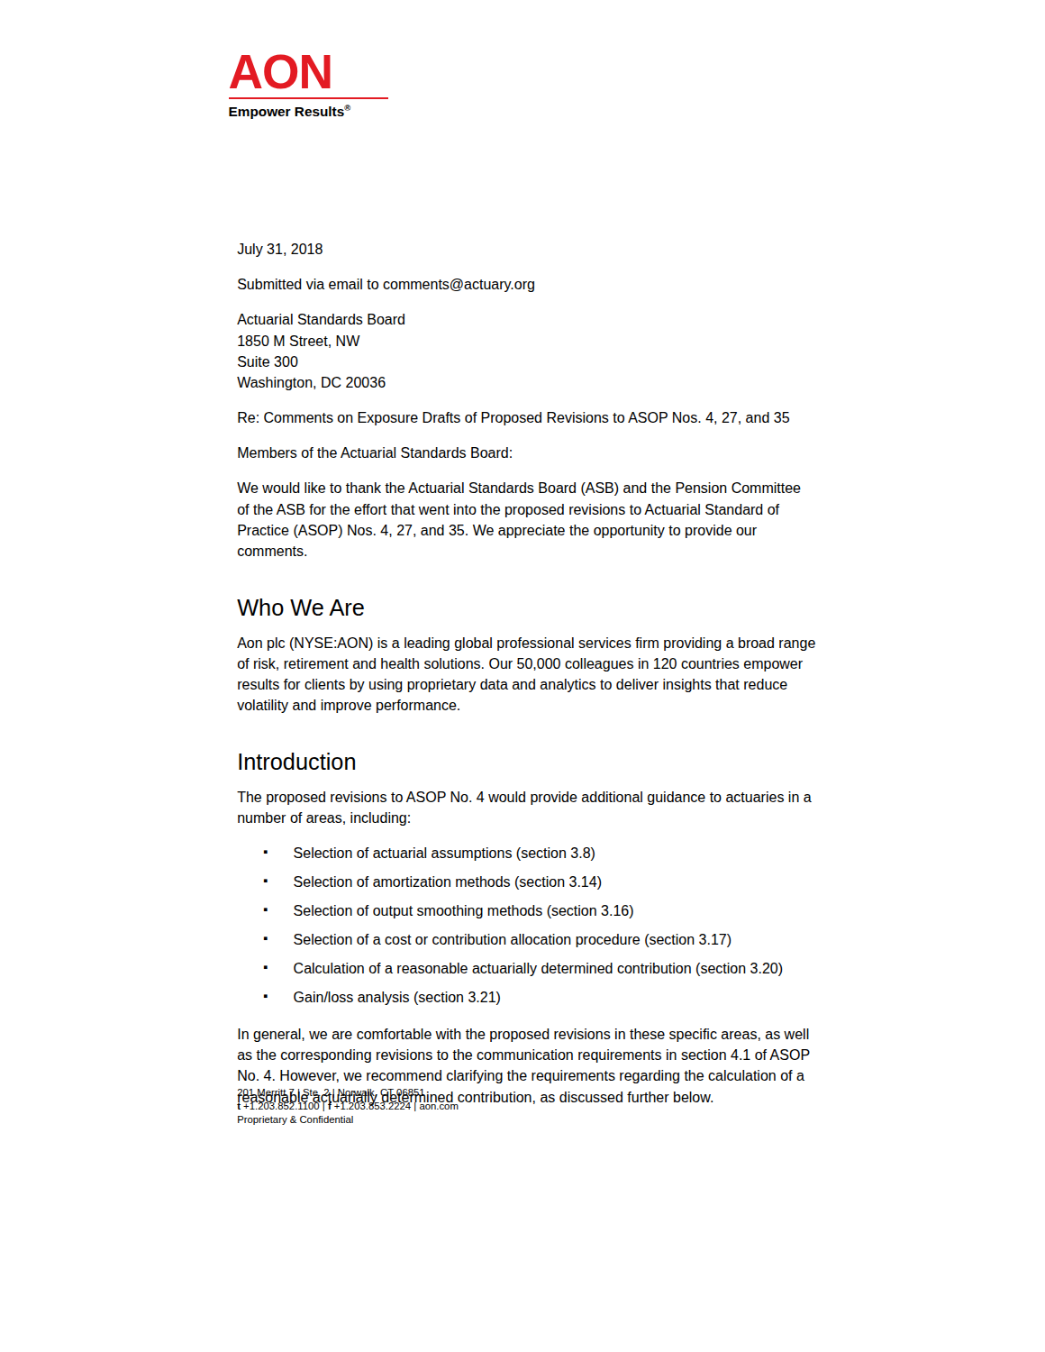AON
Empower Results®
July 31, 2018
Submitted via email to comments@actuary.org
Actuarial Standards Board
1850 M Street, NW
Suite 300
Washington, DC 20036
Re: Comments on Exposure Drafts of Proposed Revisions to ASOP Nos. 4, 27, and 35
Members of the Actuarial Standards Board:
We would like to thank the Actuarial Standards Board (ASB) and the Pension Committee of the ASB for the effort that went into the proposed revisions to Actuarial Standard of Practice (ASOP) Nos. 4, 27, and 35. We appreciate the opportunity to provide our comments.
Who We Are
Aon plc (NYSE:AON) is a leading global professional services firm providing a broad range of risk, retirement and health solutions. Our 50,000 colleagues in 120 countries empower results for clients by using proprietary data and analytics to deliver insights that reduce volatility and improve performance.
Introduction
The proposed revisions to ASOP No. 4 would provide additional guidance to actuaries in a number of areas, including:
Selection of actuarial assumptions (section 3.8)
Selection of amortization methods (section 3.14)
Selection of output smoothing methods (section 3.16)
Selection of a cost or contribution allocation procedure (section 3.17)
Calculation of a reasonable actuarially determined contribution (section 3.20)
Gain/loss analysis (section 3.21)
In general, we are comfortable with the proposed revisions in these specific areas, as well as the corresponding revisions to the communication requirements in section 4.1 of ASOP No. 4. However, we recommend clarifying the requirements regarding the calculation of a reasonable actuarially determined contribution, as discussed further below.
201 Merritt 7 | Ste. 2 | Norwalk, CT 06851
t +1.203.852.1100 | f +1.203.853.2224 | aon.com
Proprietary & Confidential